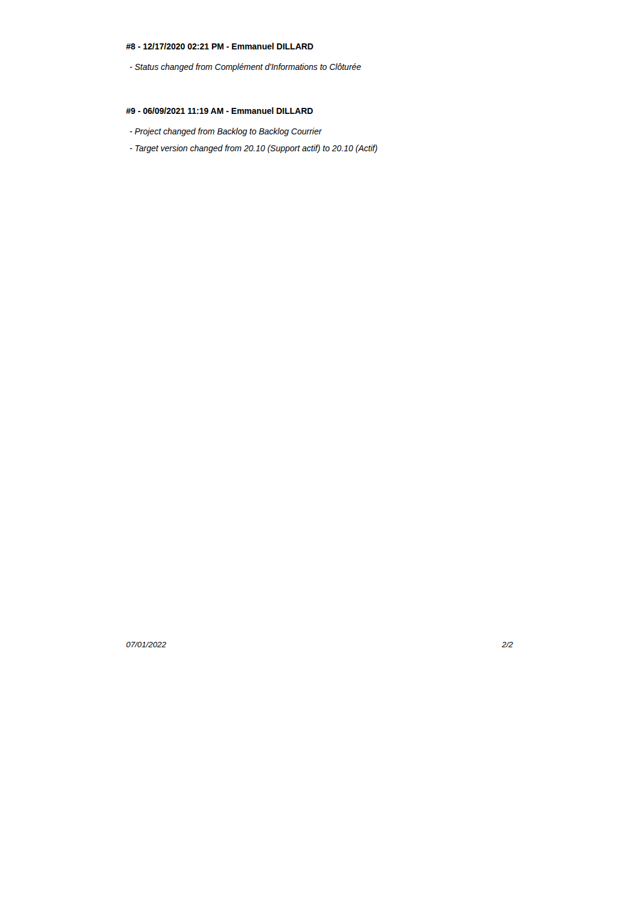#8 - 12/17/2020 02:21 PM - Emmanuel DILLARD
- Status changed from Complément d'Informations to Clôturée
#9 - 06/09/2021 11:19 AM - Emmanuel DILLARD
- Project changed from Backlog to Backlog Courrier
- Target version changed from 20.10 (Support actif) to 20.10 (Actif)
07/01/2022 2/2